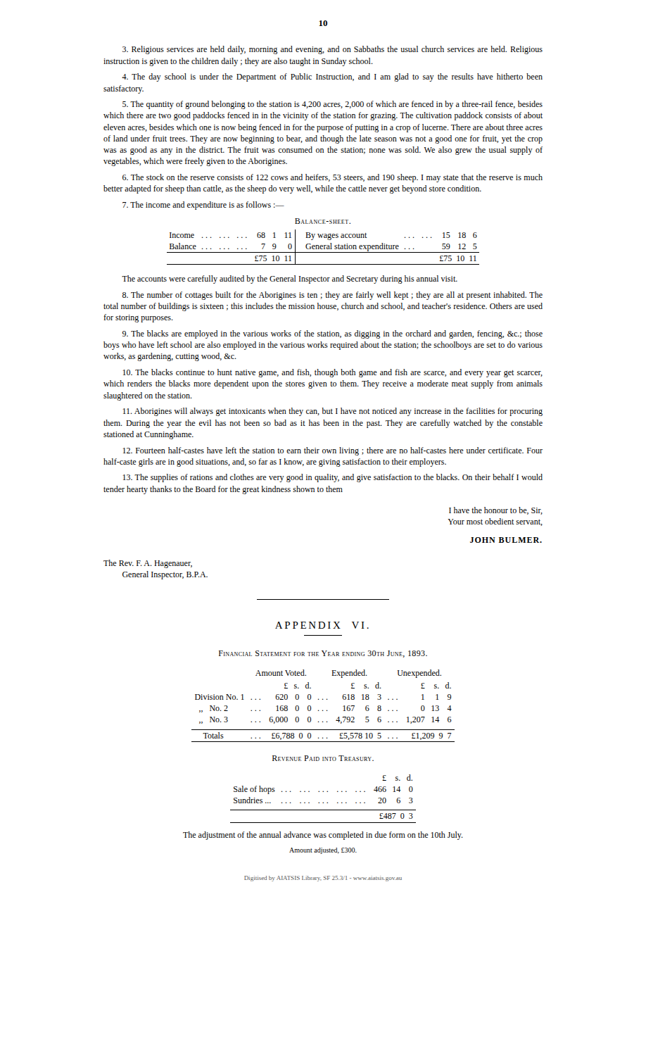10
3. Religious services are held daily, morning and evening, and on Sabbaths the usual church services are held. Religious instruction is given to the children daily ; they are also taught in Sunday school.
4. The day school is under the Department of Public Instruction, and I am glad to say the results have hitherto been satisfactory.
5. The quantity of ground belonging to the station is 4,200 acres, 2,000 of which are fenced in by a three-rail fence, besides which there are two good paddocks fenced in in the vicinity of the station for grazing. The cultivation paddock consists of about eleven acres, besides which one is now being fenced in for the purpose of putting in a crop of lucerne. There are about three acres of land under fruit trees. They are now beginning to bear, and though the late season was not a good one for fruit, yet the crop was as good as any in the district. The fruit was consumed on the station; none was sold. We also grew the usual supply of vegetables, which were freely given to the Aborigines.
6. The stock on the reserve consists of 122 cows and heifers, 53 steers, and 190 sheep. I may state that the reserve is much better adapted for sheep than cattle, as the sheep do very well, while the cattle never get beyond store condition.
7. The income and expenditure is as follows :—
Balance-sheet.
| Income | ... | ... | ... | 68 | 1 | 11 | By wages account | ... | ... | 15 | 18 | 6 |
| Balance | ... | ... | ... | 7 | 9 | 0 | General station expenditure | ... | | 59 | 12 | 5 |
| | £75 10 11 | | £75 10 11 |
The accounts were carefully audited by the General Inspector and Secretary during his annual visit.
8. The number of cottages built for the Aborigines is ten ; they are fairly well kept ; they are all at present inhabited. The total number of buildings is sixteen ; this includes the mission house, church and school, and teacher's residence. Others are used for storing purposes.
9. The blacks are employed in the various works of the station, as digging in the orchard and garden, fencing, &c.; those boys who have left school are also employed in the various works required about the station; the schoolboys are set to do various works, as gardening, cutting wood, &c.
10. The blacks continue to hunt native game, and fish, though both game and fish are scarce, and every year get scarcer, which renders the blacks more dependent upon the stores given to them. They receive a moderate meat supply from animals slaughtered on the station.
11. Aborigines will always get intoxicants when they can, but I have not noticed any increase in the facilities for procuring them. During the year the evil has not been so bad as it has been in the past. They are carefully watched by the constable stationed at Cunninghame.
12. Fourteen half-castes have left the station to earn their own living ; there are no half-castes here under certificate. Four half-caste girls are in good situations, and, so far as I know, are giving satisfaction to their employers.
13. The supplies of rations and clothes are very good in quality, and give satisfaction to the blacks. On their behalf I would tender hearty thanks to the Board for the great kindness shown to them
I have the honour to be, Sir,
Your most obedient servant,
JOHN BULMER.
The Rev. F. A. Hagenauer, General Inspector, B.P.A.
APPENDIX VI.
Financial Statement for the Year ending 30th June, 1893.
| | Amount Voted. | Expended. | Unexpended. |
| --- | --- | --- | --- |
| | | £ | s. | d. | | £ | s. | d. | | £ | s. | d. |
| Division No. 1 | ... | 620 | 0 | 0 | ... | 618 | 18 | 3 | ... | 1 | 1 | 9 |
| ,, No. 2 | ... | 168 | 0 | 0 | ... | 167 | 6 | 8 | ... | 0 | 13 | 4 |
| ,, No. 3 | ... | 6,000 | 0 | 0 | ... | 4,792 | 5 | 6 | ... | 1,207 | 14 | 6 |
| Totals | ... | £6,788 0 0 | ... | £5,578 10 5 | ... | £1,209 9 7 |
Revenue Paid into Treasury.
| | | | | | | £ | s. | d. |
| Sale of hops | ... | ... | ... | ... | ... | 466 | 14 | 0 |
| Sundries ... | ... | ... | ... | ... | ... | 20 | 6 | 3 |
| | £487 0 3 |
The adjustment of the annual advance was completed in due form on the 10th July.
Amount adjusted, £300.
Digitised by AIATSIS Library, SF 25.3/1 - www.aiatsis.gov.au